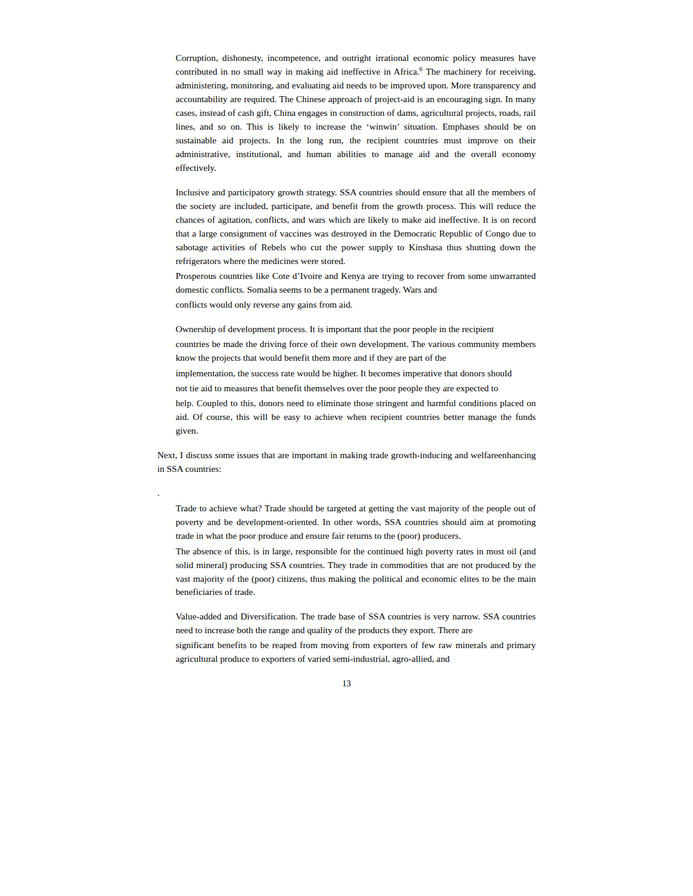Corruption, dishonesty, incompetence, and outright irrational economic policy measures have contributed in no small way in making aid ineffective in Africa.6 The machinery for receiving, administering, monitoring, and evaluating aid needs to be improved upon. More transparency and accountability are required. The Chinese approach of project-aid is an encouraging sign. In many cases, instead of cash gift, China engages in construction of dams, agricultural projects, roads, rail lines, and so on. This is likely to increase the ‘winwin’ situation. Emphases should be on sustainable aid projects. In the long run, the recipient countries must improve on their administrative, institutional, and human abilities to manage aid and the overall economy effectively.
Inclusive and participatory growth strategy. SSA countries should ensure that all the members of the society are included, participate, and benefit from the growth process. This will reduce the chances of agitation, conflicts, and wars which are likely to make aid ineffective. It is on record that a large consignment of vaccines was destroyed in the Democratic Republic of Congo due to sabotage activities of Rebels who cut the power supply to Kinshasa thus shutting down the refrigerators where the medicines were stored.
Prosperous countries like Cote d’Ivoire and Kenya are trying to recover from some unwarranted domestic conflicts. Somalia seems to be a permanent tragedy. Wars and
conflicts would only reverse any gains from aid.
Ownership of development process. It is important that the poor people in the recipient
countries be made the driving force of their own development. The various community members know the projects that would benefit them more and if they are part of the
implementation, the success rate would be higher. It becomes imperative that donors should
not tie aid to measures that benefit themselves over the poor people they are expected to
help. Coupled to this, donors need to eliminate those stringent and harmful conditions placed on aid. Of course, this will be easy to achieve when recipient countries better manage the funds given.
Next, I discuss some issues that are important in making trade growth-inducing and welfareenhancing in SSA countries:
.
Trade to achieve what? Trade should be targeted at getting the vast majority of the people out of poverty and be development-oriented. In other words, SSA countries should aim at promoting trade in what the poor produce and ensure fair returns to the (poor) producers.
The absence of this, is in large, responsible for the continued high poverty rates in most oil (and solid mineral) producing SSA countries. They trade in commodities that are not produced by the vast majority of the (poor) citizens, thus making the political and economic elites to be the main beneficiaries of trade.
Value-added and Diversification. The trade base of SSA countries is very narrow. SSA countries need to increase both the range and quality of the products they export. There are
significant benefits to be reaped from moving from exporters of few raw minerals and primary agricultural produce to exporters of varied semi-industrial, agro-allied, and
13